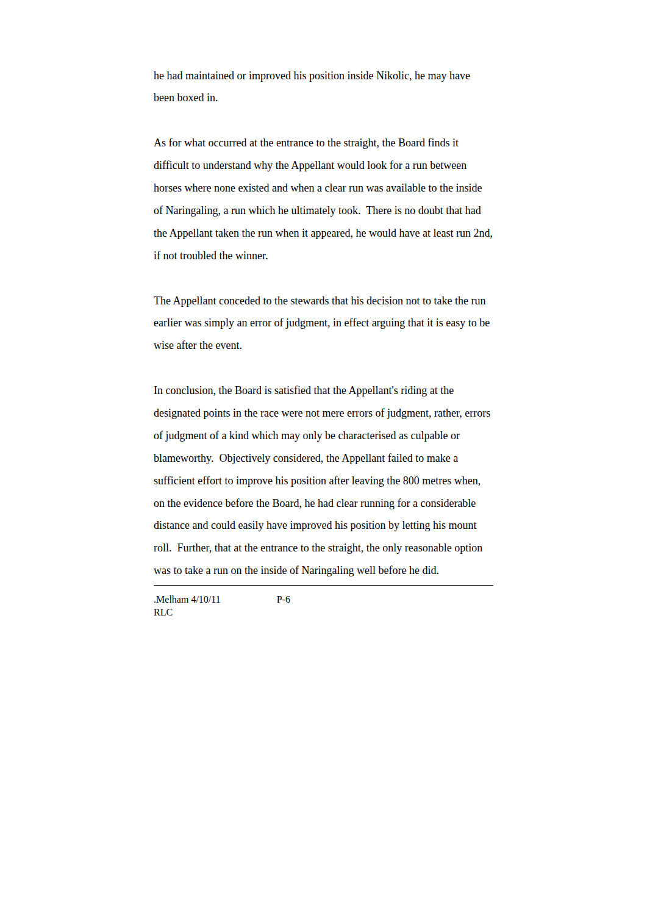he had maintained or improved his position inside Nikolic, he may have been boxed in.
As for what occurred at the entrance to the straight, the Board finds it difficult to understand why the Appellant would look for a run between horses where none existed and when a clear run was available to the inside of Naringaling, a run which he ultimately took. There is no doubt that had the Appellant taken the run when it appeared, he would have at least run 2nd, if not troubled the winner.
The Appellant conceded to the stewards that his decision not to take the run earlier was simply an error of judgment, in effect arguing that it is easy to be wise after the event.
In conclusion, the Board is satisfied that the Appellant's riding at the designated points in the race were not mere errors of judgment, rather, errors of judgment of a kind which may only be characterised as culpable or blameworthy. Objectively considered, the Appellant failed to make a sufficient effort to improve his position after leaving the 800 metres when, on the evidence before the Board, he had clear running for a considerable distance and could easily have improved his position by letting his mount roll. Further, that at the entrance to the straight, the only reasonable option was to take a run on the inside of Naringaling well before he did.
.Melham 4/10/11
RLC
P-6